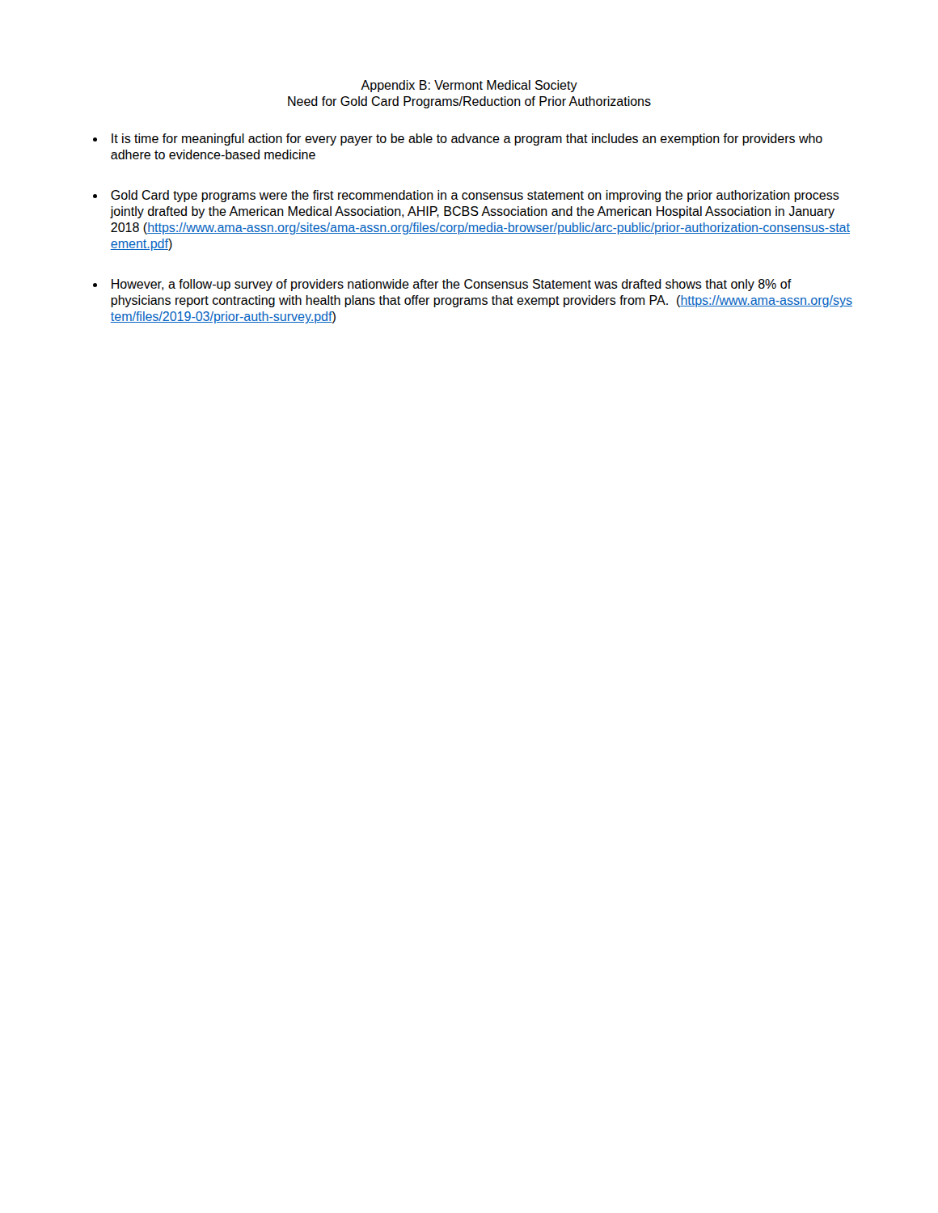Appendix B: Vermont Medical Society
Need for Gold Card Programs/Reduction of Prior Authorizations
It is time for meaningful action for every payer to be able to advance a program that includes an exemption for providers who adhere to evidence-based medicine
Gold Card type programs were the first recommendation in a consensus statement on improving the prior authorization process jointly drafted by the American Medical Association, AHIP, BCBS Association and the American Hospital Association in January 2018 (https://www.ama-assn.org/sites/ama-assn.org/files/corp/media-browser/public/arc-public/prior-authorization-consensus-statement.pdf)
However, a follow-up survey of providers nationwide after the Consensus Statement was drafted shows that only 8% of physicians report contracting with health plans that offer programs that exempt providers from PA. (https://www.ama-assn.org/system/files/2019-03/prior-auth-survey.pdf)